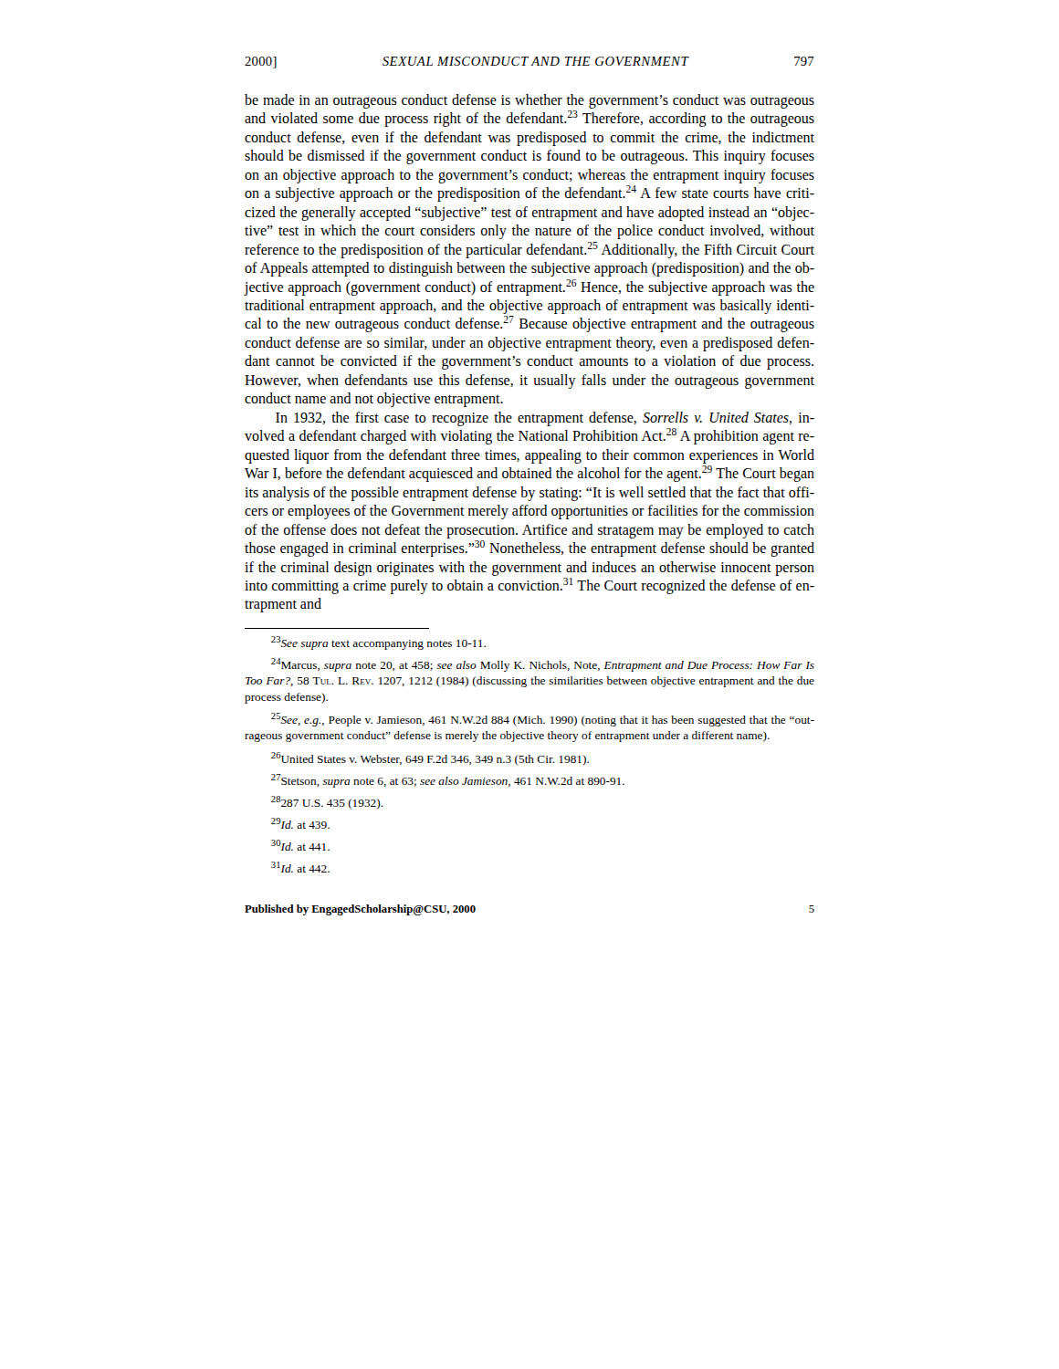2000] SEXUAL MISCONDUCT AND THE GOVERNMENT 797
be made in an outrageous conduct defense is whether the government’s conduct was outrageous and violated some due process right of the defendant.23 Therefore, according to the outrageous conduct defense, even if the defendant was predisposed to commit the crime, the indictment should be dismissed if the government conduct is found to be outrageous. This inquiry focuses on an objective approach to the government’s conduct; whereas the entrapment inquiry focuses on a subjective approach or the predisposition of the defendant.24 A few state courts have criticized the generally accepted “subjective” test of entrapment and have adopted instead an “objective” test in which the court considers only the nature of the police conduct involved, without reference to the predisposition of the particular defendant.25 Additionally, the Fifth Circuit Court of Appeals attempted to distinguish between the subjective approach (predisposition) and the objective approach (government conduct) of entrapment.26 Hence, the subjective approach was the traditional entrapment approach, and the objective approach of entrapment was basically identical to the new outrageous conduct defense.27 Because objective entrapment and the outrageous conduct defense are so similar, under an objective entrapment theory, even a predisposed defendant cannot be convicted if the government’s conduct amounts to a violation of due process. However, when defendants use this defense, it usually falls under the outrageous government conduct name and not objective entrapment.
In 1932, the first case to recognize the entrapment defense, Sorrells v. United States, involved a defendant charged with violating the National Prohibition Act.28 A prohibition agent requested liquor from the defendant three times, appealing to their common experiences in World War I, before the defendant acquiesced and obtained the alcohol for the agent.29 The Court began its analysis of the possible entrapment defense by stating: “It is well settled that the fact that officers or employees of the Government merely afford opportunities or facilities for the commission of the offense does not defeat the prosecution. Artifice and stratagem may be employed to catch those engaged in criminal enterprises.”30 Nonetheless, the entrapment defense should be granted if the criminal design originates with the government and induces an otherwise innocent person into committing a crime purely to obtain a conviction.31 The Court recognized the defense of entrapment and
23See supra text accompanying notes 10-11.
24Marcus, supra note 20, at 458; see also Molly K. Nichols, Note, Entrapment and Due Process: How Far Is Too Far?, 58 Tul. L. Rev. 1207, 1212 (1984) (discussing the similarities between objective entrapment and the due process defense).
25See, e.g., People v. Jamieson, 461 N.W.2d 884 (Mich. 1990) (noting that it has been suggested that the “outrageous government conduct” defense is merely the objective theory of entrapment under a different name).
26United States v. Webster, 649 F.2d 346, 349 n.3 (5th Cir. 1981).
27Stetson, supra note 6, at 63; see also Jamieson, 461 N.W.2d at 890-91.
28287 U.S. 435 (1932).
29Id. at 439.
30Id. at 441.
31Id. at 442.
Published by EngagedScholarship@CSU, 2000 5